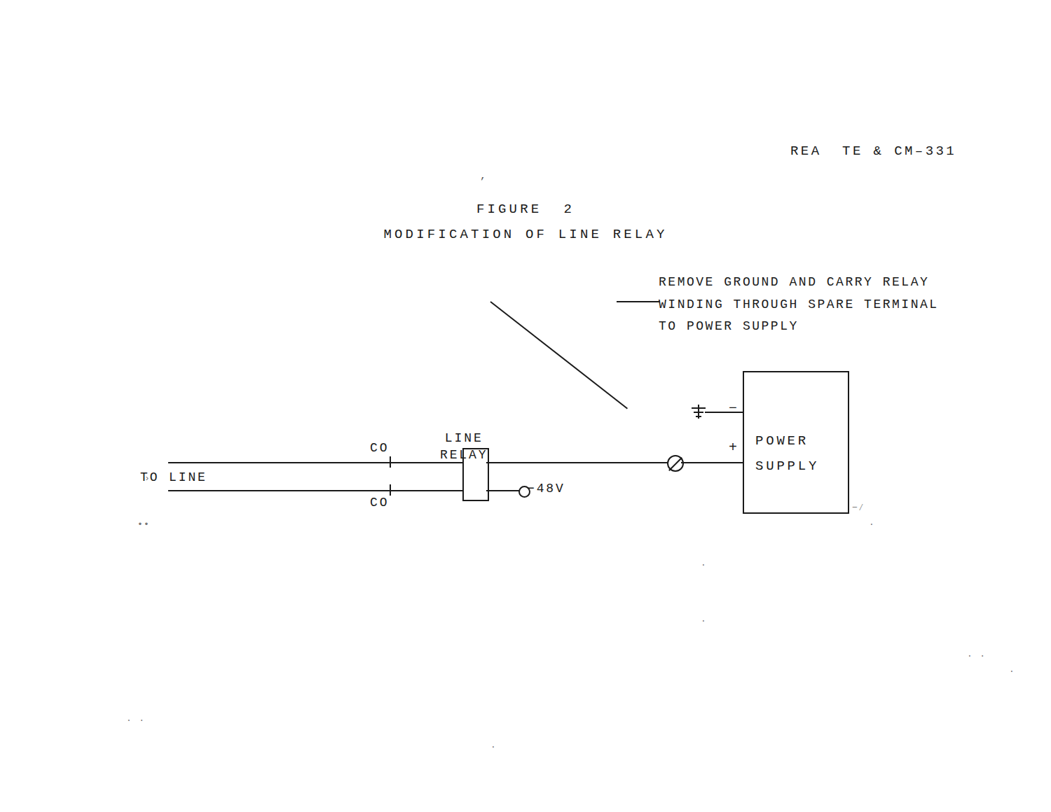REA TE & CM–331
’
FIGURE 2 MODIFICATION OF LINE RELAY
REMOVE GROUND AND CARRY RELAY
WINDING THROUGH SPARE TERMINAL
TO POWER SUPPLY
POWER
SUPPLY
−
+
TO LINE
CO
CO
LINE
RELAY
−48V
›
••
−⁄
·
·
· ·
·
·
·
· ·